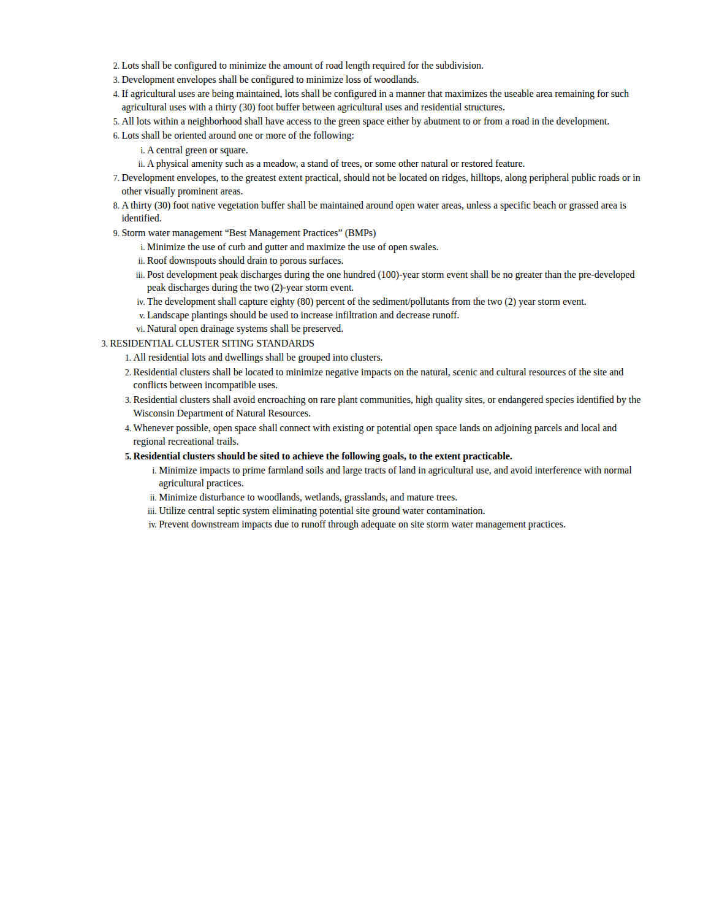Lots shall be configured to minimize the amount of road length required for the subdivision.
Development envelopes shall be configured to minimize loss of woodlands.
If agricultural uses are being maintained, lots shall be configured in a manner that maximizes the useable area remaining for such agricultural uses with a thirty (30) foot buffer between agricultural uses and residential structures.
All lots within a neighborhood shall have access to the green space either by abutment to or from a road in the development.
Lots shall be oriented around one or more of the following:
A central green or square.
A physical amenity such as a meadow, a stand of trees, or some other natural or restored feature.
Development envelopes, to the greatest extent practical, should not be located on ridges, hilltops, along peripheral public roads or in other visually prominent areas.
A thirty (30) foot native vegetation buffer shall be maintained around open water areas, unless a specific beach or grassed area is identified.
Storm water management “Best Management Practices” (BMPs)
Minimize the use of curb and gutter and maximize the use of open swales.
Roof downspouts should drain to porous surfaces.
Post development peak discharges during the one hundred (100)-year storm event shall be no greater than the pre-developed peak discharges during the two (2)-year storm event.
The development shall capture eighty (80) percent of the sediment/pollutants from the two (2) year storm event.
Landscape plantings should be used to increase infiltration and decrease runoff.
Natural open drainage systems shall be preserved.
Residential Cluster Siting Standards
All residential lots and dwellings shall be grouped into clusters.
Residential clusters shall be located to minimize negative impacts on the natural, scenic and cultural resources of the site and conflicts between incompatible uses.
Residential clusters shall avoid encroaching on rare plant communities, high quality sites, or endangered species identified by the Wisconsin Department of Natural Resources.
Whenever possible, open space shall connect with existing or potential open space lands on adjoining parcels and local and regional recreational trails.
Residential clusters should be sited to achieve the following goals, to the extent practicable.
Minimize impacts to prime farmland soils and large tracts of land in agricultural use, and avoid interference with normal agricultural practices.
Minimize disturbance to woodlands, wetlands, grasslands, and mature trees.
Utilize central septic system eliminating potential site ground water contamination.
Prevent downstream impacts due to runoff through adequate on site storm water management practices.